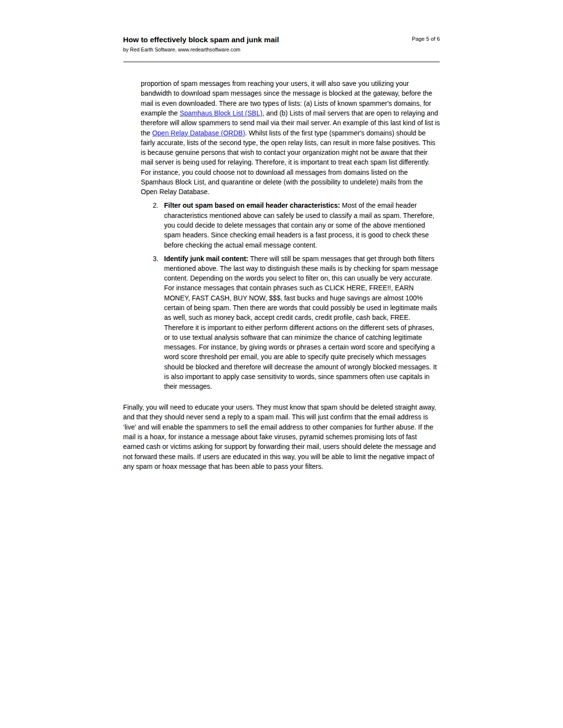How to effectively block spam and junk mail
by Red Earth Software, www.redearthsoftware.com
Page 5 of 6
proportion of spam messages from reaching your users, it will also save you utilizing your bandwidth to download spam messages since the message is blocked at the gateway, before the mail is even downloaded. There are two types of lists: (a) Lists of known spammer's domains, for example the Spamhaus Block List (SBL), and (b) Lists of mail servers that are open to relaying and therefore will allow spammers to send mail via their mail server. An example of this last kind of list is the Open Relay Database (ORDB). Whilst lists of the first type (spammer's domains) should be fairly accurate, lists of the second type, the open relay lists, can result in more false positives. This is because genuine persons that wish to contact your organization might not be aware that their mail server is being used for relaying. Therefore, it is important to treat each spam list differently. For instance, you could choose not to download all messages from domains listed on the Spamhaus Block List, and quarantine or delete (with the possibility to undelete) mails from the Open Relay Database.
Filter out spam based on email header characteristics: Most of the email header characteristics mentioned above can safely be used to classify a mail as spam. Therefore, you could decide to delete messages that contain any or some of the above mentioned spam headers. Since checking email headers is a fast process, it is good to check these before checking the actual email message content.
Identify junk mail content: There will still be spam messages that get through both filters mentioned above. The last way to distinguish these mails is by checking for spam message content. Depending on the words you select to filter on, this can usually be very accurate. For instance messages that contain phrases such as CLICK HERE, FREE!!, EARN MONEY, FAST CASH, BUY NOW, $$$, fast bucks and huge savings are almost 100% certain of being spam. Then there are words that could possibly be used in legitimate mails as well, such as money back, accept credit cards, credit profile, cash back, FREE. Therefore it is important to either perform different actions on the different sets of phrases, or to use textual analysis software that can minimize the chance of catching legitimate messages. For instance, by giving words or phrases a certain word score and specifying a word score threshold per email, you are able to specify quite precisely which messages should be blocked and therefore will decrease the amount of wrongly blocked messages. It is also important to apply case sensitivity to words, since spammers often use capitals in their messages.
Finally, you will need to educate your users. They must know that spam should be deleted straight away, and that they should never send a reply to a spam mail. This will just confirm that the email address is ‘live’ and will enable the spammers to sell the email address to other companies for further abuse. If the mail is a hoax, for instance a message about fake viruses, pyramid schemes promising lots of fast earned cash or victims asking for support by forwarding their mail, users should delete the message and not forward these mails. If users are educated in this way, you will be able to limit the negative impact of any spam or hoax message that has been able to pass your filters.